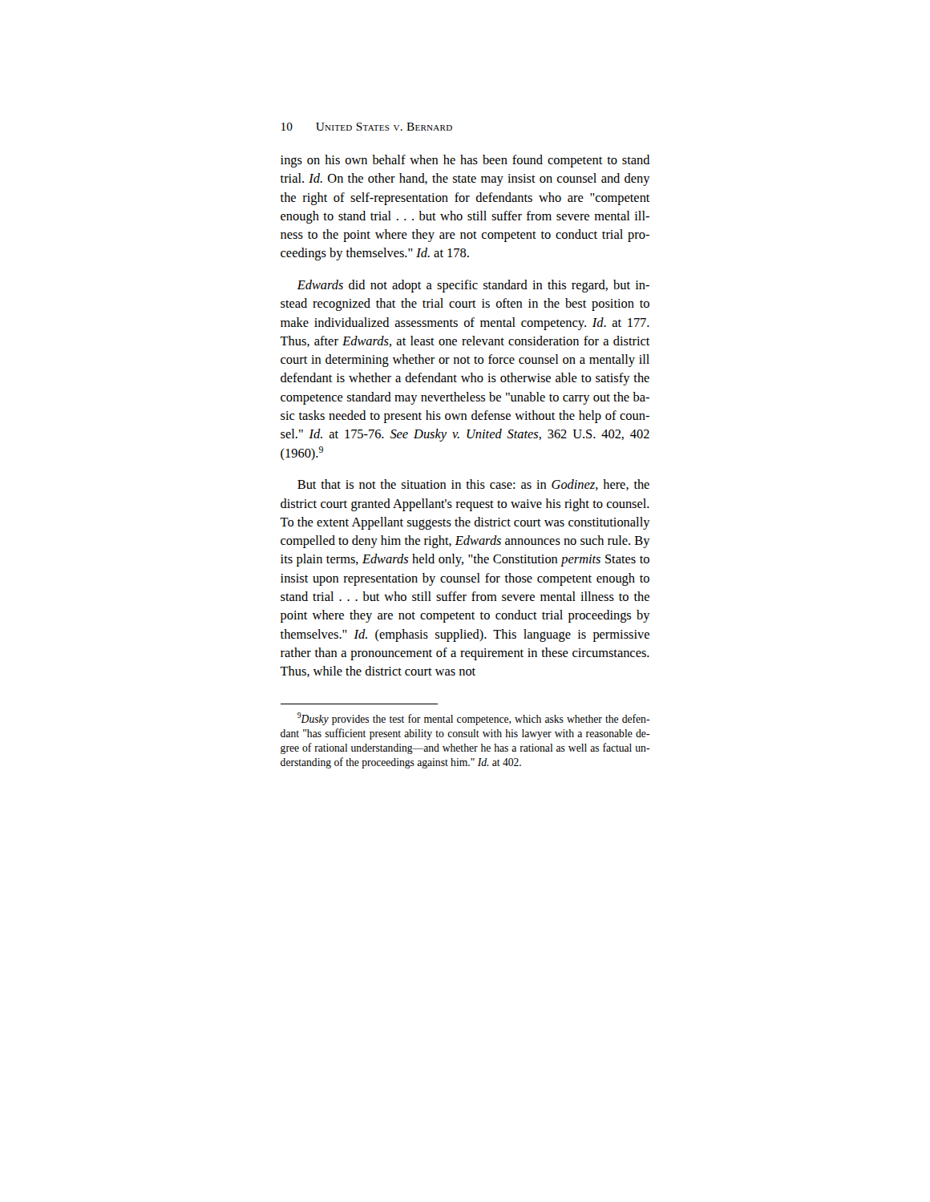10 United States v. Bernard
ings on his own behalf when he has been found competent to stand trial. Id. On the other hand, the state may insist on counsel and deny the right of self-representation for defendants who are "competent enough to stand trial . . . but who still suffer from severe mental illness to the point where they are not competent to conduct trial proceedings by themselves." Id. at 178.
Edwards did not adopt a specific standard in this regard, but instead recognized that the trial court is often in the best position to make individualized assessments of mental competency. Id. at 177. Thus, after Edwards, at least one relevant consideration for a district court in determining whether or not to force counsel on a mentally ill defendant is whether a defendant who is otherwise able to satisfy the competence standard may nevertheless be "unable to carry out the basic tasks needed to present his own defense without the help of counsel." Id. at 175-76. See Dusky v. United States, 362 U.S. 402, 402 (1960).9
But that is not the situation in this case: as in Godinez, here, the district court granted Appellant's request to waive his right to counsel. To the extent Appellant suggests the district court was constitutionally compelled to deny him the right, Edwards announces no such rule. By its plain terms, Edwards held only, "the Constitution permits States to insist upon representation by counsel for those competent enough to stand trial . . . but who still suffer from severe mental illness to the point where they are not competent to conduct trial proceedings by themselves." Id. (emphasis supplied). This language is permissive rather than a pronouncement of a requirement in these circumstances. Thus, while the district court was not
9Dusky provides the test for mental competence, which asks whether the defendant "has sufficient present ability to consult with his lawyer with a reasonable degree of rational understanding—and whether he has a rational as well as factual understanding of the proceedings against him." Id. at 402.